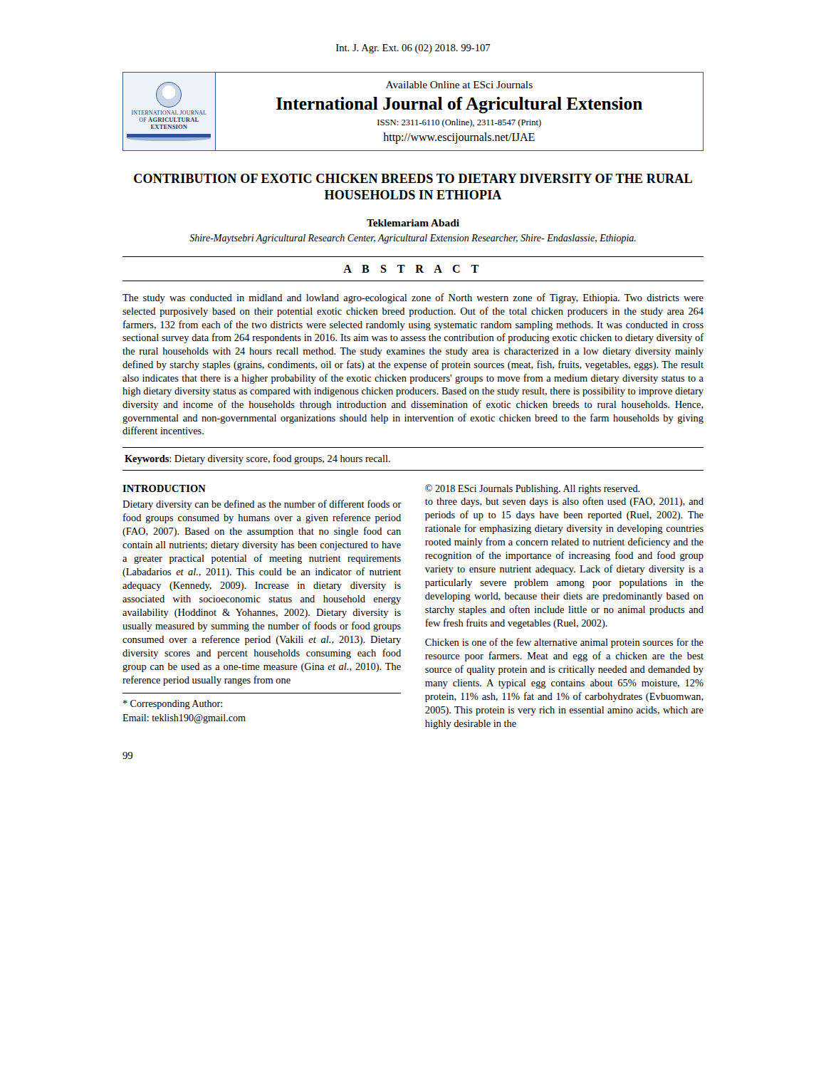Int. J. Agr. Ext. 06 (02) 2018. 99-107
INTERNATIONAL JOURNAL OF AGRICULTURAL
EXTENSION
Available Online at ESci Journals
International Journal of Agricultural Extension
ISSN: 2311-6110 (Online), 2311-8547 (Print)
http://www.escijournals.net/IJAE
Contribution of Exotic Chicken Breeds to Dietary Diversity of the Rural Households in Ethiopia
Teklemariam Abadi
Shire-Maytsebri Agricultural Research Center, Agricultural Extension Researcher, Shire- Endaslassie, Ethiopia.
A B S T R A C T
The study was conducted in midland and lowland agro-ecological zone of North western zone of Tigray, Ethiopia. Two districts were selected purposively based on their potential exotic chicken breed production. Out of the total chicken producers in the study area 264 farmers, 132 from each of the two districts were selected randomly using systematic random sampling methods. It was conducted in cross sectional survey data from 264 respondents in 2016. Its aim was to assess the contribution of producing exotic chicken to dietary diversity of the rural households with 24 hours recall method. The study examines the study area is characterized in a low dietary diversity mainly defined by starchy staples (grains, condiments, oil or fats) at the expense of protein sources (meat, fish, fruits, vegetables, eggs). The result also indicates that there is a higher probability of the exotic chicken producers' groups to move from a medium dietary diversity status to a high dietary diversity status as compared with indigenous chicken producers. Based on the study result, there is possibility to improve dietary diversity and income of the households through introduction and dissemination of exotic chicken breeds to rural households. Hence, governmental and non-governmental organizations should help in intervention of exotic chicken breed to the farm households by giving different incentives.
Keywords: Dietary diversity score, food groups, 24 hours recall.
Introduction
Dietary diversity can be defined as the number of different foods or food groups consumed by humans over a given reference period (FAO, 2007). Based on the assumption that no single food can contain all nutrients; dietary diversity has been conjectured to have a greater practical potential of meeting nutrient requirements (Labadarios et al., 2011). This could be an indicator of nutrient adequacy (Kennedy, 2009). Increase in dietary diversity is associated with socioeconomic status and household energy availability (Hoddinot & Yohannes, 2002). Dietary diversity is usually measured by summing the number of foods or food groups consumed over a reference period (Vakili et al., 2013). Dietary diversity scores and percent households consuming each food group can be used as a one-time measure (Gina et al., 2010). The reference period usually ranges from one
* Corresponding Author:
Email: teklish190@gmail.com
© 2018 ESci Journals Publishing. All rights reserved.
to three days, but seven days is also often used (FAO, 2011), and periods of up to 15 days have been reported (Ruel, 2002). The rationale for emphasizing dietary diversity in developing countries rooted mainly from a concern related to nutrient deficiency and the recognition of the importance of increasing food and food group variety to ensure nutrient adequacy. Lack of dietary diversity is a particularly severe problem among poor populations in the developing world, because their diets are predominantly based on starchy staples and often include little or no animal products and few fresh fruits and vegetables (Ruel, 2002).
Chicken is one of the few alternative animal protein sources for the resource poor farmers. Meat and egg of a chicken are the best source of quality protein and is critically needed and demanded by many clients. A typical egg contains about 65% moisture, 12% protein, 11% ash, 11% fat and 1% of carbohydrates (Evbuomwan, 2005). This protein is very rich in essential amino acids, which are highly desirable in the
99